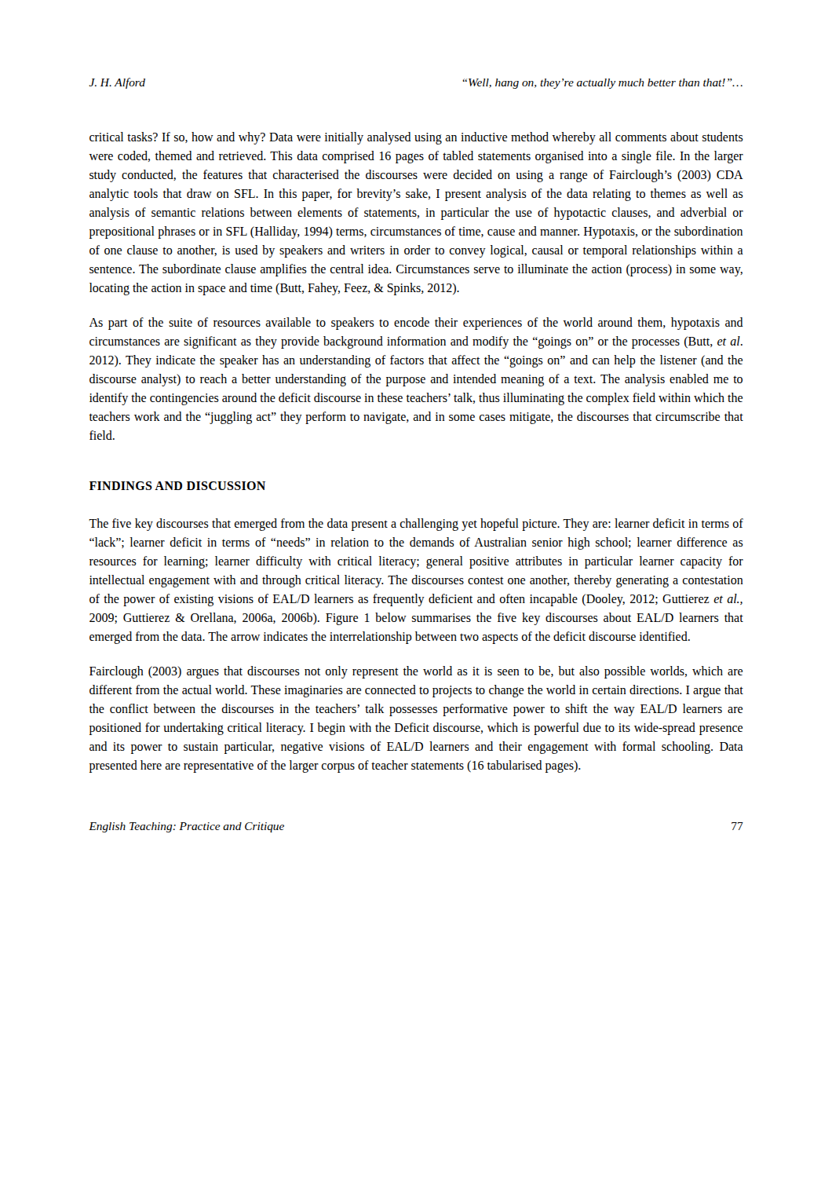J. H. Alford “Well, hang on, they’re actually much better than that!”…
critical tasks? If so, how and why? Data were initially analysed using an inductive method whereby all comments about students were coded, themed and retrieved. This data comprised 16 pages of tabled statements organised into a single file. In the larger study conducted, the features that characterised the discourses were decided on using a range of Fairclough’s (2003) CDA analytic tools that draw on SFL. In this paper, for brevity’s sake, I present analysis of the data relating to themes as well as analysis of semantic relations between elements of statements, in particular the use of hypotactic clauses, and adverbial or prepositional phrases or in SFL (Halliday, 1994) terms, circumstances of time, cause and manner. Hypotaxis, or the subordination of one clause to another, is used by speakers and writers in order to convey logical, causal or temporal relationships within a sentence. The subordinate clause amplifies the central idea. Circumstances serve to illuminate the action (process) in some way, locating the action in space and time (Butt, Fahey, Feez, & Spinks, 2012).
As part of the suite of resources available to speakers to encode their experiences of the world around them, hypotaxis and circumstances are significant as they provide background information and modify the “goings on” or the processes (Butt, et al. 2012). They indicate the speaker has an understanding of factors that affect the “goings on” and can help the listener (and the discourse analyst) to reach a better understanding of the purpose and intended meaning of a text. The analysis enabled me to identify the contingencies around the deficit discourse in these teachers’ talk, thus illuminating the complex field within which the teachers work and the “juggling act” they perform to navigate, and in some cases mitigate, the discourses that circumscribe that field.
Findings and Discussion
The five key discourses that emerged from the data present a challenging yet hopeful picture. They are: learner deficit in terms of “lack”; learner deficit in terms of “needs” in relation to the demands of Australian senior high school; learner difference as resources for learning; learner difficulty with critical literacy; general positive attributes in particular learner capacity for intellectual engagement with and through critical literacy. The discourses contest one another, thereby generating a contestation of the power of existing visions of EAL/D learners as frequently deficient and often incapable (Dooley, 2012; Guttierez et al., 2009; Guttierez & Orellana, 2006a, 2006b). Figure 1 below summarises the five key discourses about EAL/D learners that emerged from the data. The arrow indicates the interrelationship between two aspects of the deficit discourse identified.
Fairclough (2003) argues that discourses not only represent the world as it is seen to be, but also possible worlds, which are different from the actual world. These imaginaries are connected to projects to change the world in certain directions. I argue that the conflict between the discourses in the teachers’ talk possesses performative power to shift the way EAL/D learners are positioned for undertaking critical literacy. I begin with the Deficit discourse, which is powerful due to its wide-spread presence and its power to sustain particular, negative visions of EAL/D learners and their engagement with formal schooling. Data presented here are representative of the larger corpus of teacher statements (16 tabularised pages).
English Teaching: Practice and Critique 77